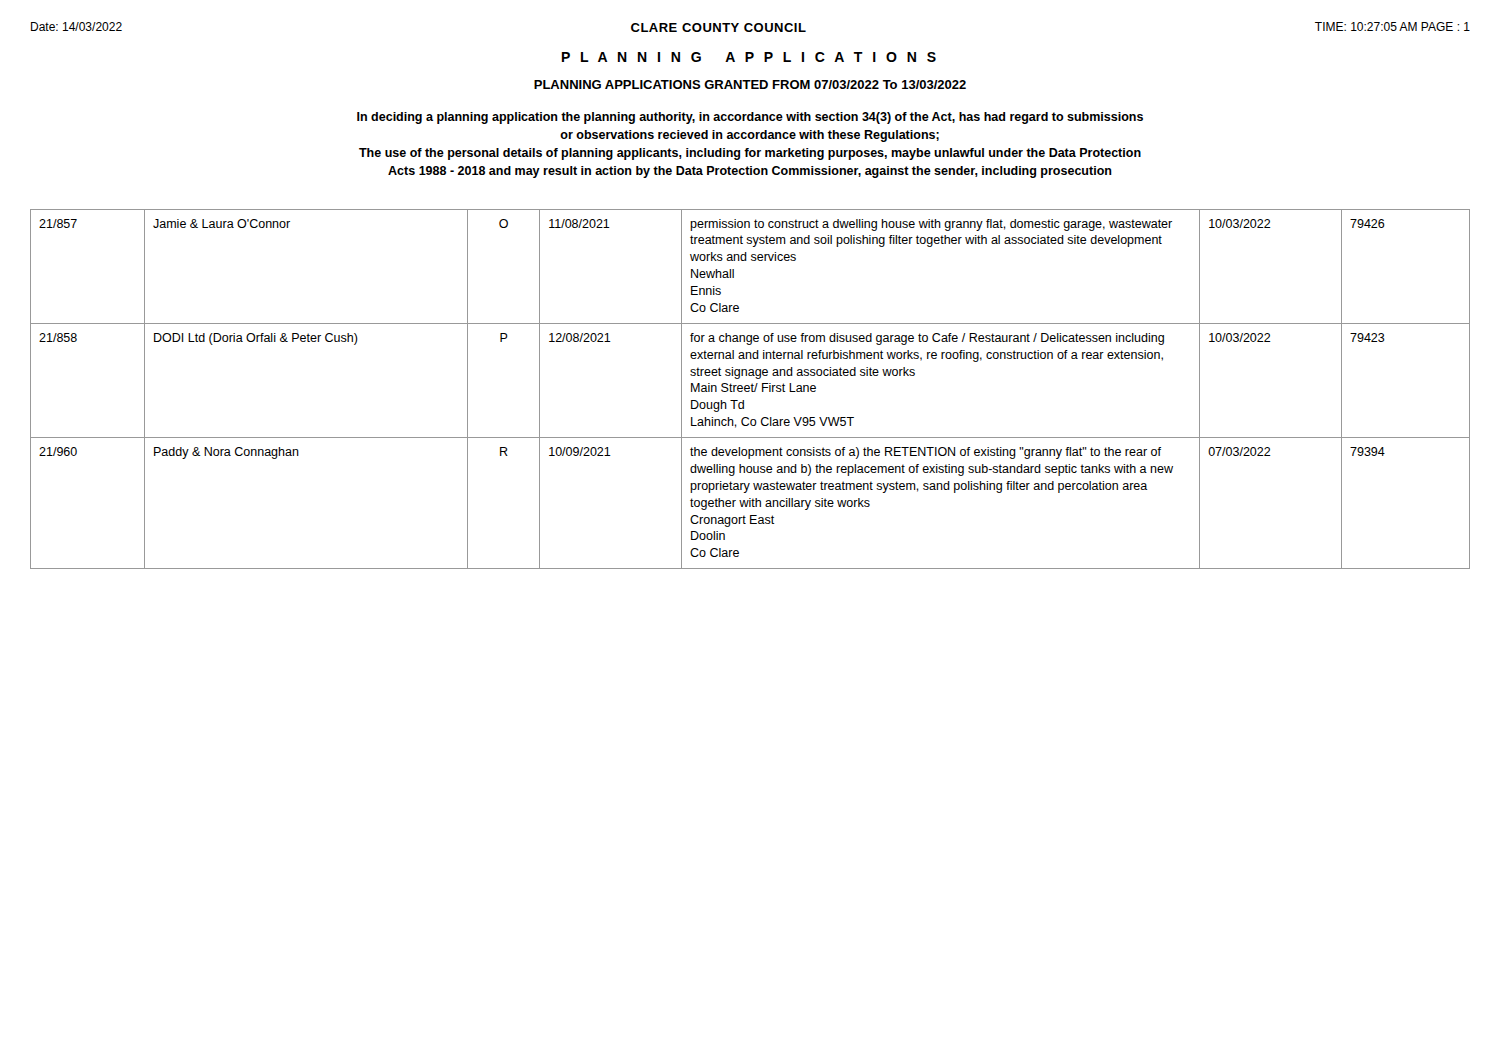Date: 14/03/2022
CLARE COUNTY COUNCIL
TIME: 10:27:05 AM PAGE : 1
P L A N N I N G A P P L I C A T I O N S
PLANNING APPLICATIONS GRANTED FROM 07/03/2022 To 13/03/2022
In deciding a planning application the planning authority, in accordance with section 34(3) of the Act, has had regard to submissions
or observations recieved in accordance with these Regulations;
The use of the personal details of planning applicants, including for marketing purposes, maybe unlawful under the Data Protection
Acts 1988 - 2018 and may result in action by the Data Protection Commissioner, against the sender, including prosecution
| 21/857 | Jamie & Laura O'Connor | O | 11/08/2021 | permission to construct a dwelling house with granny flat, domestic garage, wastewater treatment system and soil polishing filter together with al associated site development works and services Newhall Ennis Co Clare | 10/03/2022 | 79426 |
| 21/858 | DODI Ltd (Doria Orfali & Peter Cush) | P | 12/08/2021 | for a change of use from disused garage to Cafe / Restaurant / Delicatessen including external and internal refurbishment works, re roofing, construction of a rear extension, street signage and associated site works Main Street/ First Lane Dough Td Lahinch, Co Clare V95 VW5T | 10/03/2022 | 79423 |
| 21/960 | Paddy & Nora Connaghan | R | 10/09/2021 | the development consists of a) the RETENTION of existing "granny flat" to the rear of dwelling house and b) the replacement of existing sub-standard septic tanks with a new proprietary wastewater treatment system, sand polishing filter and percolation area together with ancillary site works Cronagort East Doolin Co Clare | 07/03/2022 | 79394 |